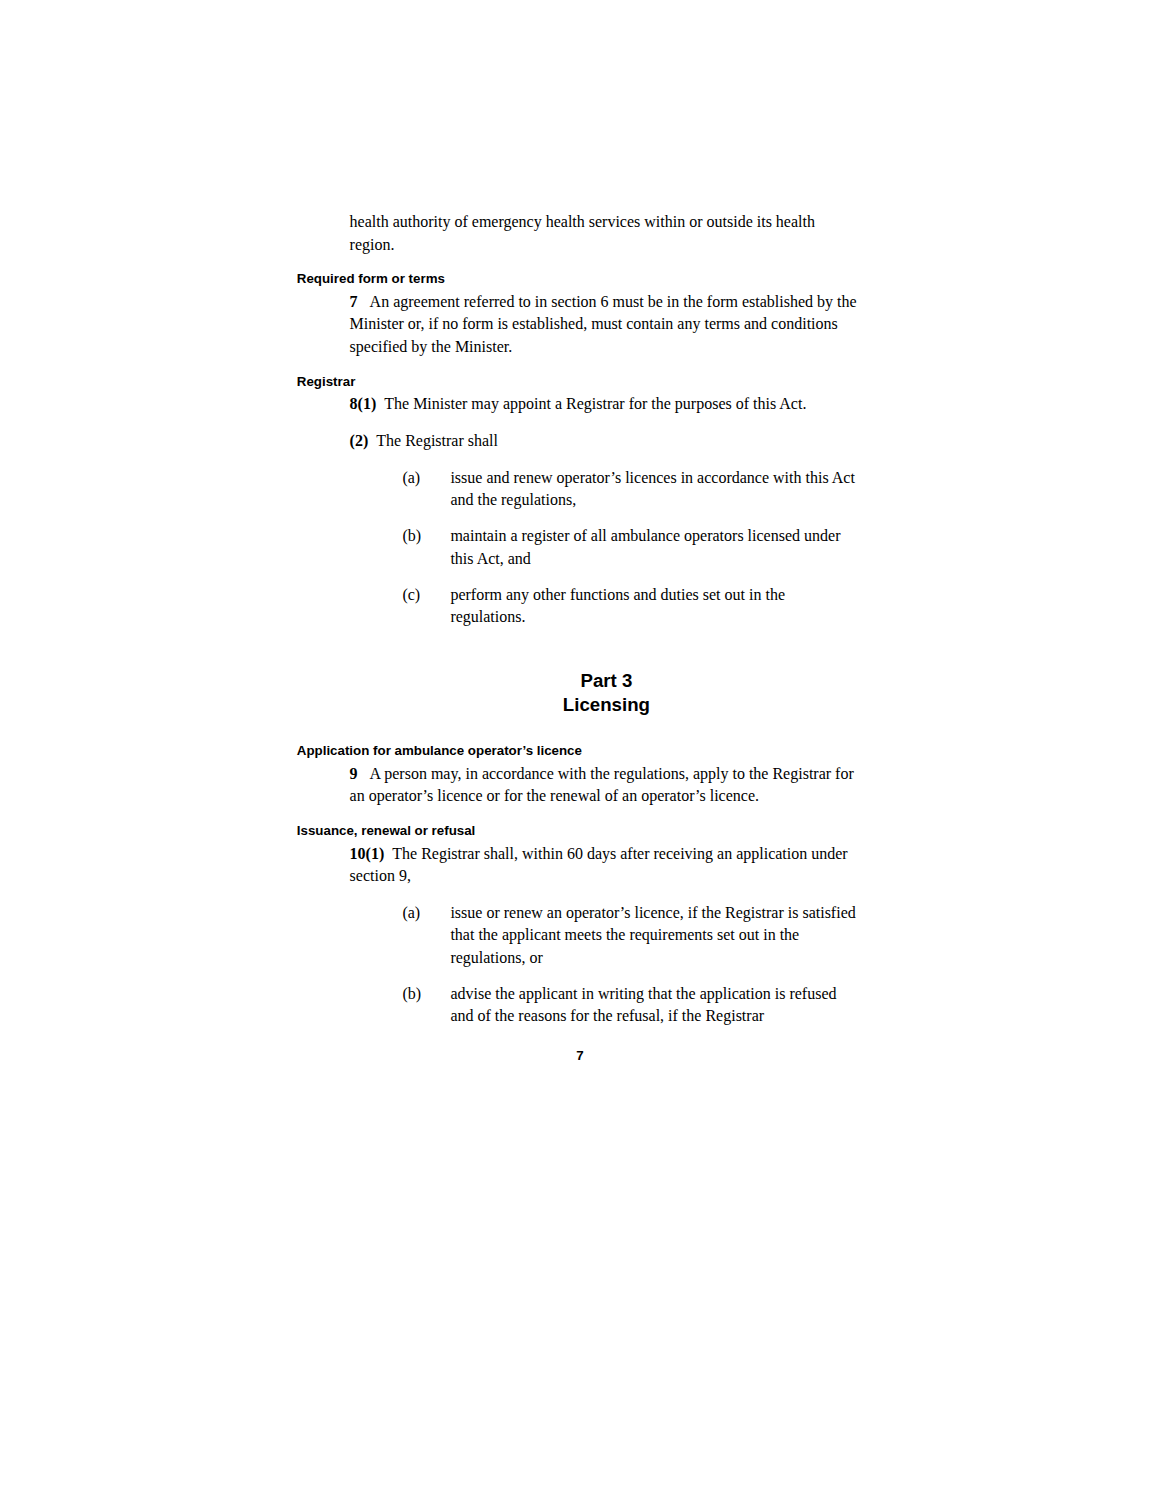health authority of emergency health services within or outside its health region.
Required form or terms
7 An agreement referred to in section 6 must be in the form established by the Minister or, if no form is established, must contain any terms and conditions specified by the Minister.
Registrar
8(1) The Minister may appoint a Registrar for the purposes of this Act.
(2) The Registrar shall
(a) issue and renew operator’s licences in accordance with this Act and the regulations,
(b) maintain a register of all ambulance operators licensed under this Act, and
(c) perform any other functions and duties set out in the regulations.
Part 3
Licensing
Application for ambulance operator’s licence
9 A person may, in accordance with the regulations, apply to the Registrar for an operator’s licence or for the renewal of an operator’s licence.
Issuance, renewal or refusal
10(1) The Registrar shall, within 60 days after receiving an application under section 9,
(a) issue or renew an operator’s licence, if the Registrar is satisfied that the applicant meets the requirements set out in the regulations, or
(b) advise the applicant in writing that the application is refused and of the reasons for the refusal, if the Registrar
7